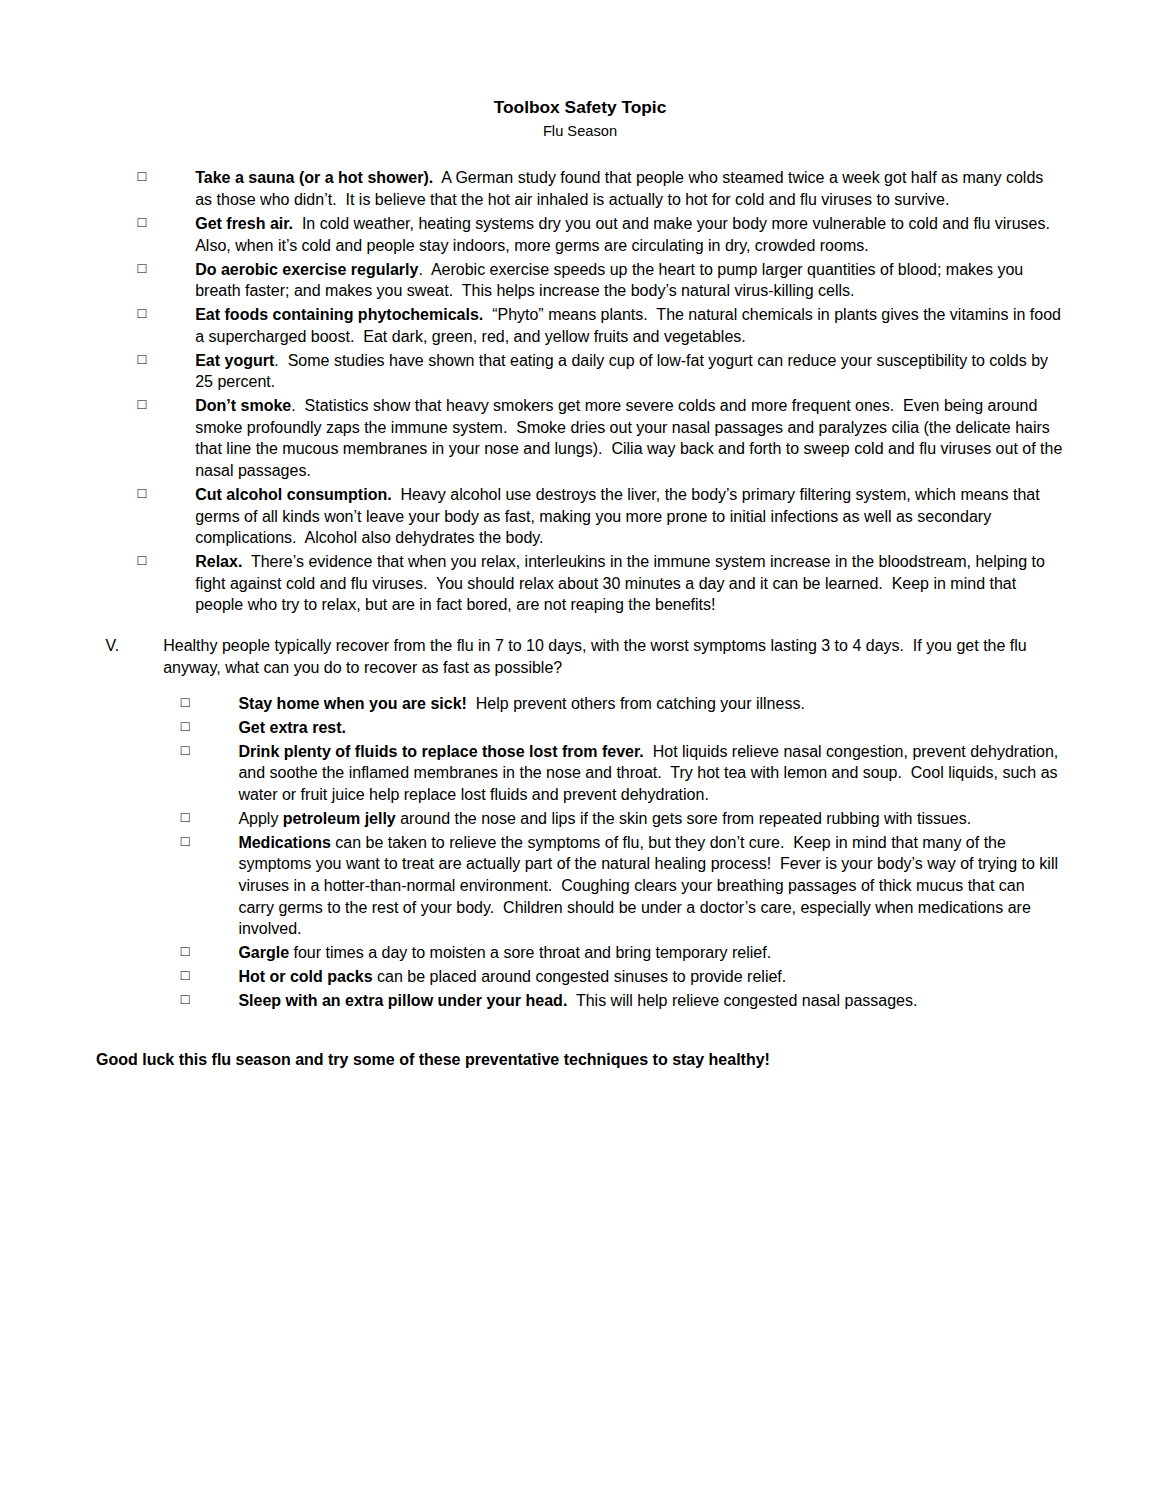Toolbox Safety Topic
Flu Season
Take a sauna (or a hot shower). A German study found that people who steamed twice a week got half as many colds as those who didn’t. It is believe that the hot air inhaled is actually to hot for cold and flu viruses to survive.
Get fresh air. In cold weather, heating systems dry you out and make your body more vulnerable to cold and flu viruses. Also, when it’s cold and people stay indoors, more germs are circulating in dry, crowded rooms.
Do aerobic exercise regularly. Aerobic exercise speeds up the heart to pump larger quantities of blood; makes you breath faster; and makes you sweat. This helps increase the body’s natural virus-killing cells.
Eat foods containing phytochemicals. “Phyto” means plants. The natural chemicals in plants gives the vitamins in food a supercharged boost. Eat dark, green, red, and yellow fruits and vegetables.
Eat yogurt. Some studies have shown that eating a daily cup of low-fat yogurt can reduce your susceptibility to colds by 25 percent.
Don’t smoke. Statistics show that heavy smokers get more severe colds and more frequent ones. Even being around smoke profoundly zaps the immune system. Smoke dries out your nasal passages and paralyzes cilia (the delicate hairs that line the mucous membranes in your nose and lungs). Cilia way back and forth to sweep cold and flu viruses out of the nasal passages.
Cut alcohol consumption. Heavy alcohol use destroys the liver, the body’s primary filtering system, which means that germs of all kinds won’t leave your body as fast, making you more prone to initial infections as well as secondary complications. Alcohol also dehydrates the body.
Relax. There’s evidence that when you relax, interleukins in the immune system increase in the bloodstream, helping to fight against cold and flu viruses. You should relax about 30 minutes a day and it can be learned. Keep in mind that people who try to relax, but are in fact bored, are not reaping the benefits!
V.
Healthy people typically recover from the flu in 7 to 10 days, with the worst symptoms lasting 3 to 4 days. If you get the flu anyway, what can you do to recover as fast as possible?
Stay home when you are sick! Help prevent others from catching your illness.
Get extra rest.
Drink plenty of fluids to replace those lost from fever. Hot liquids relieve nasal congestion, prevent dehydration, and soothe the inflamed membranes in the nose and throat. Try hot tea with lemon and soup. Cool liquids, such as water or fruit juice help replace lost fluids and prevent dehydration.
Apply petroleum jelly around the nose and lips if the skin gets sore from repeated rubbing with tissues.
Medications can be taken to relieve the symptoms of flu, but they don’t cure. Keep in mind that many of the symptoms you want to treat are actually part of the natural healing process! Fever is your body’s way of trying to kill viruses in a hotter-than-normal environment. Coughing clears your breathing passages of thick mucus that can carry germs to the rest of your body. Children should be under a doctor’s care, especially when medications are involved.
Gargle four times a day to moisten a sore throat and bring temporary relief.
Hot or cold packs can be placed around congested sinuses to provide relief.
Sleep with an extra pillow under your head. This will help relieve congested nasal passages.
Good luck this flu season and try some of these preventative techniques to stay healthy!